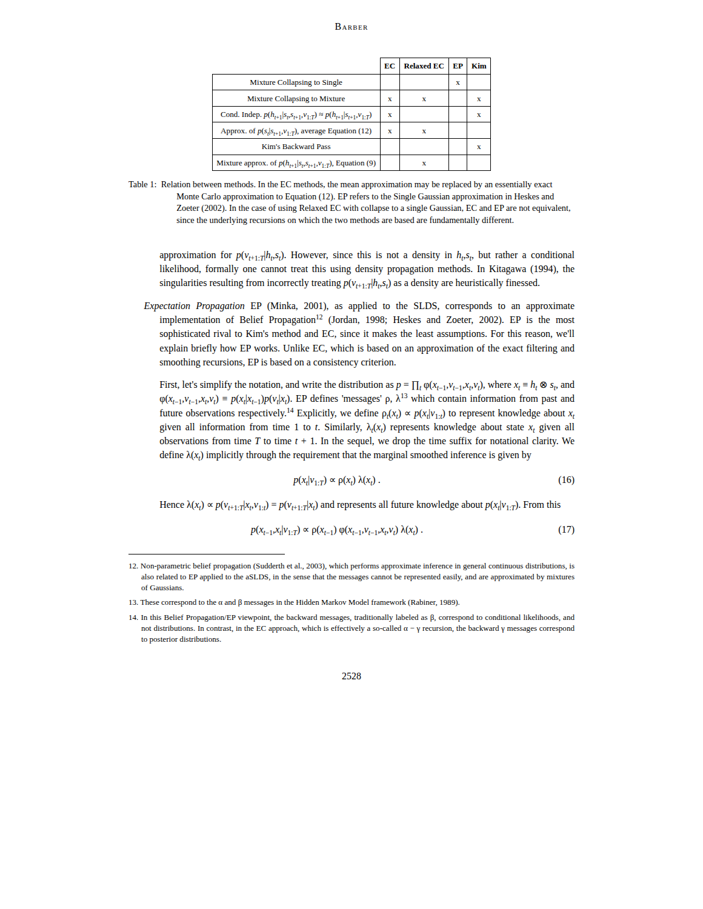Barber
| | EC | Relaxed EC | EP | Kim |
| --- | --- | --- | --- | --- |
| Mixture Collapsing to Single | | | x | |
| Mixture Collapsing to Mixture | x | x | | x |
| Cond. Indep. p ( h t +1 / s t , s t +1 , v 1: T ) ≈ p ( h t +1 / s t +1 , v 1: T ) | x | | | x |
| Approx. of p ( s t / s t +1 , v 1: T ), average Equation (12) | x | x | | |
| Kim's Backward Pass | | | | x |
| Mixture approx. of p ( h t +1 / s t , s t +1 , v 1: T ), Equation (9) | | x | | |
Table 1: Relation between methods. In the EC methods, the mean approximation may be replaced by an essentially exact Monte Carlo approximation to Equation (12). EP refers to the Single Gaussian approximation in Heskes and Zoeter (2002). In the case of using Relaxed EC with collapse to a single Gaussian, EC and EP are not equivalent, since the underlying recursions on which the two methods are based are fundamentally different.
approximation for p(vt+1:T|ht,st). However, since this is not a density in ht,st, but rather a conditional likelihood, formally one cannot treat this using density propagation methods. In Kitagawa (1994), the singularities resulting from incorrectly treating p(vt+1:T|ht,st) as a density are heuristically finessed.
Expectation Propagation EP (Minka, 2001), as applied to the SLDS, corresponds to an approximate implementation of Belief Propagation12 (Jordan, 1998; Heskes and Zoeter, 2002). EP is the most sophisticated rival to Kim's method and EC, since it makes the least assumptions. For this reason, we'll explain briefly how EP works. Unlike EC, which is based on an approximation of the exact filtering and smoothing recursions, EP is based on a consistency criterion.
First, let's simplify the notation, and write the distribution as p = ∏t φ(xt−1,vt−1,xt,vt), where xt ≡ ht ⊗ st, and φ(xt−1,vt−1,xt,vt) ≡ p(xt|xt−1)p(vt|xt). EP defines 'messages' ρ, λ13 which contain information from past and future observations respectively.14 Explicitly, we define ρt(xt) ∝ p(xt|v1:t) to represent knowledge about xt given all information from time 1 to t. Similarly, λt(xt) represents knowledge about state xt given all observations from time T to time t + 1. In the sequel, we drop the time suffix for notational clarity. We define λ(xt) implicitly through the requirement that the marginal smoothed inference is given by
p(xt|v1:T) ∝ ρ(xt) λ(xt) .
(16)
Hence λ(xt) ∝ p(vt+1:T|xt,v1:t) = p(vt+1:T|xt) and represents all future knowledge about p(xt|v1:T). From this
p(xt−1,xt|v1:T) ∝ ρ(xt−1) φ(xt−1,vt−1,xt,vt) λ(xt) .
(17)
12. Non-parametric belief propagation (Sudderth et al., 2003), which performs approximate inference in general continuous distributions, is also related to EP applied to the aSLDS, in the sense that the messages cannot be represented easily, and are approximated by mixtures of Gaussians.
13. These correspond to the α and β messages in the Hidden Markov Model framework (Rabiner, 1989).
14. In this Belief Propagation/EP viewpoint, the backward messages, traditionally labeled as β, correspond to conditional likelihoods, and not distributions. In contrast, in the EC approach, which is effectively a so-called α − γ recursion, the backward γ messages correspond to posterior distributions.
2528